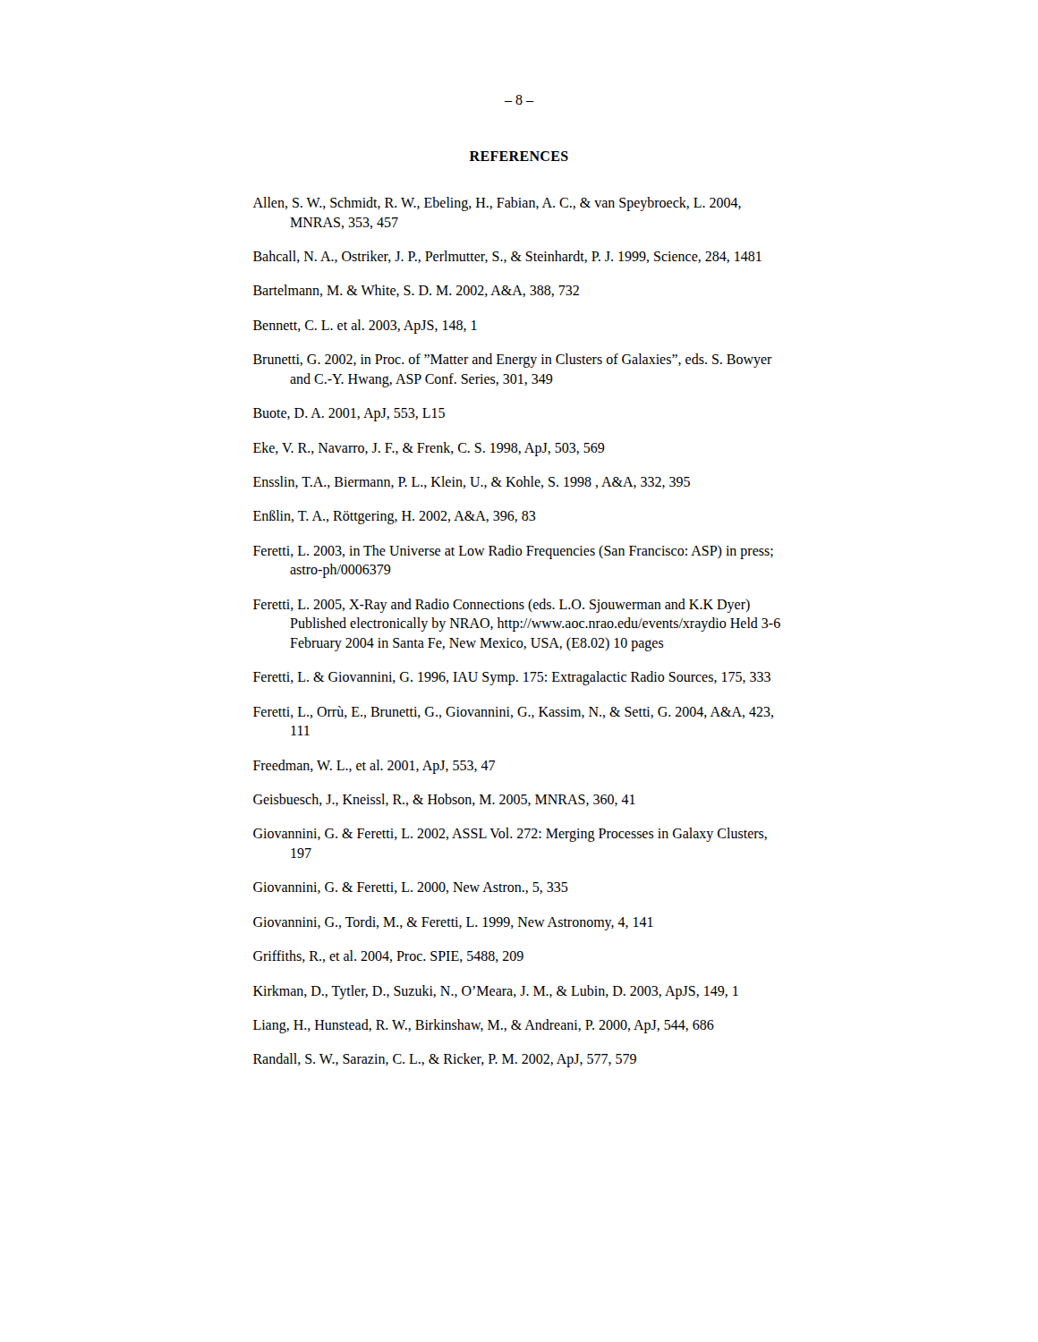– 8 –
REFERENCES
Allen, S. W., Schmidt, R. W., Ebeling, H., Fabian, A. C., & van Speybroeck, L. 2004, MNRAS, 353, 457
Bahcall, N. A., Ostriker, J. P., Perlmutter, S., & Steinhardt, P. J. 1999, Science, 284, 1481
Bartelmann, M. & White, S. D. M. 2002, A&A, 388, 732
Bennett, C. L. et al. 2003, ApJS, 148, 1
Brunetti, G. 2002, in Proc. of ”Matter and Energy in Clusters of Galaxies”, eds. S. Bowyer and C.-Y. Hwang, ASP Conf. Series, 301, 349
Buote, D. A. 2001, ApJ, 553, L15
Eke, V. R., Navarro, J. F., & Frenk, C. S. 1998, ApJ, 503, 569
Ensslin, T.A., Biermann, P. L., Klein, U., & Kohle, S. 1998 , A&A, 332, 395
Enßlin, T. A., Röttgering, H. 2002, A&A, 396, 83
Feretti, L. 2003, in The Universe at Low Radio Frequencies (San Francisco: ASP) in press; astro-ph/0006379
Feretti, L. 2005, X-Ray and Radio Connections (eds. L.O. Sjouwerman and K.K Dyer) Published electronically by NRAO, http://www.aoc.nrao.edu/events/xraydio Held 3-6 February 2004 in Santa Fe, New Mexico, USA, (E8.02) 10 pages
Feretti, L. & Giovannini, G. 1996, IAU Symp. 175: Extragalactic Radio Sources, 175, 333
Feretti, L., Orrù, E., Brunetti, G., Giovannini, G., Kassim, N., & Setti, G. 2004, A&A, 423, 111
Freedman, W. L., et al. 2001, ApJ, 553, 47
Geisbuesch, J., Kneissl, R., & Hobson, M. 2005, MNRAS, 360, 41
Giovannini, G. & Feretti, L. 2002, ASSL Vol. 272: Merging Processes in Galaxy Clusters, 197
Giovannini, G. & Feretti, L. 2000, New Astron., 5, 335
Giovannini, G., Tordi, M., & Feretti, L. 1999, New Astronomy, 4, 141
Griffiths, R., et al. 2004, Proc. SPIE, 5488, 209
Kirkman, D., Tytler, D., Suzuki, N., O’Meara, J. M., & Lubin, D. 2003, ApJS, 149, 1
Liang, H., Hunstead, R. W., Birkinshaw, M., & Andreani, P. 2000, ApJ, 544, 686
Randall, S. W., Sarazin, C. L., & Ricker, P. M. 2002, ApJ, 577, 579